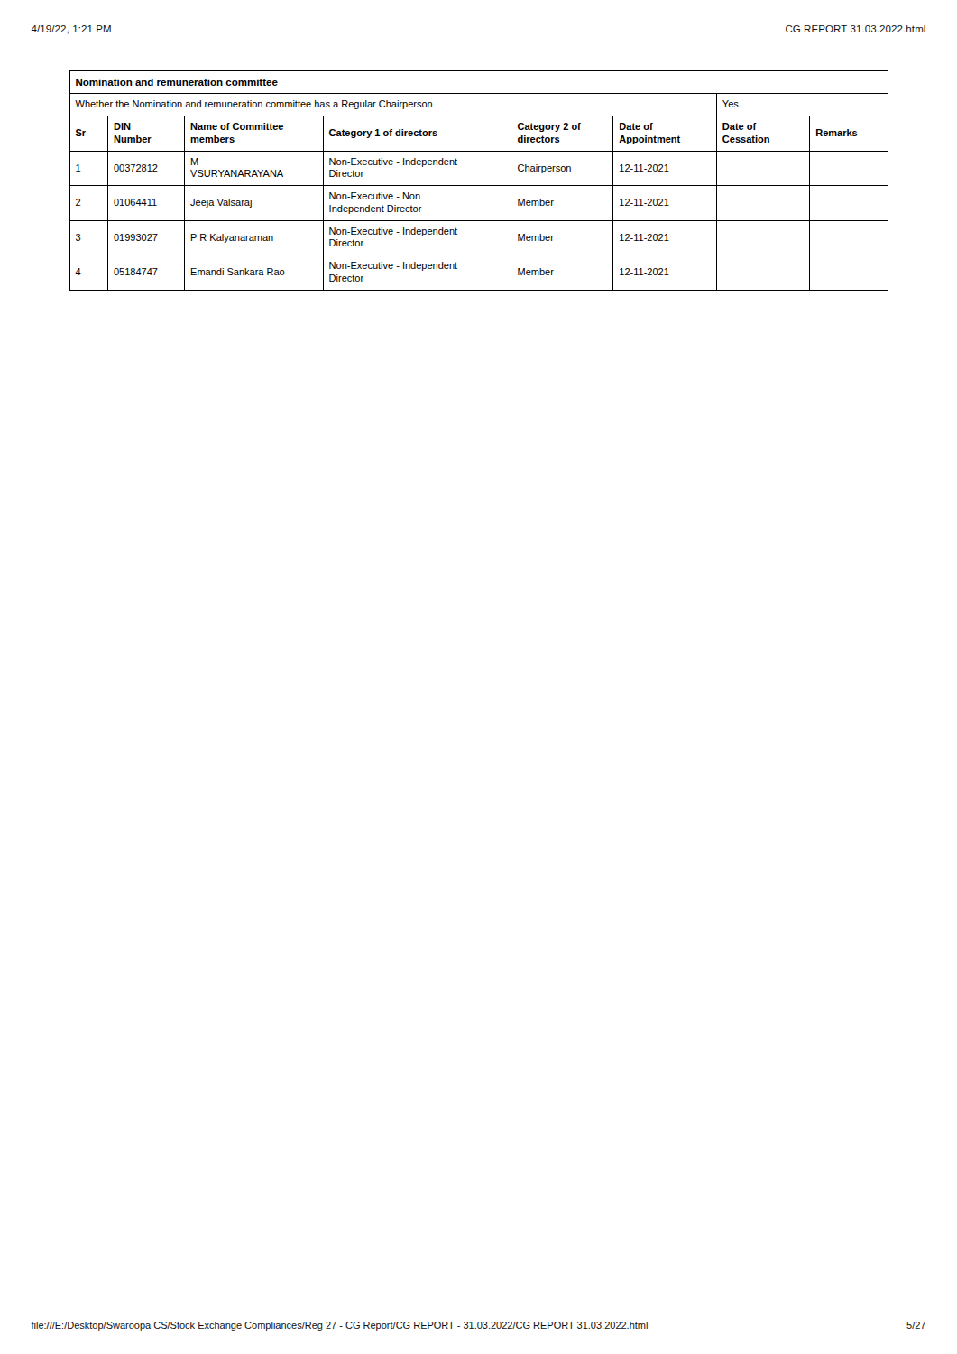4/19/22, 1:21 PM
CG REPORT 31.03.2022.html
| Nomination and remuneration committee |
| Whether the Nomination and remuneration committee has a Regular Chairperson | Yes |
| Sr | DIN Number | Name of Committee members | Category 1 of directors | Category 2 of directors | Date of Appointment | Date of Cessation | Remarks |
| 1 | 00372812 | M VSURYANARAYANA | Non-Executive - Independent Director | Chairperson | 12-11-2021 | | |
| 2 | 01064411 | Jeeja Valsaraj | Non-Executive - Non Independent Director | Member | 12-11-2021 | | |
| 3 | 01993027 | P R Kalyanaraman | Non-Executive - Independent Director | Member | 12-11-2021 | | |
| 4 | 05184747 | Emandi Sankara Rao | Non-Executive - Independent Director | Member | 12-11-2021 | | |
file:///E:/Desktop/Swaroopa CS/Stock Exchange Compliances/Reg 27 - CG Report/CG REPORT - 31.03.2022/CG REPORT 31.03.2022.html
5/27